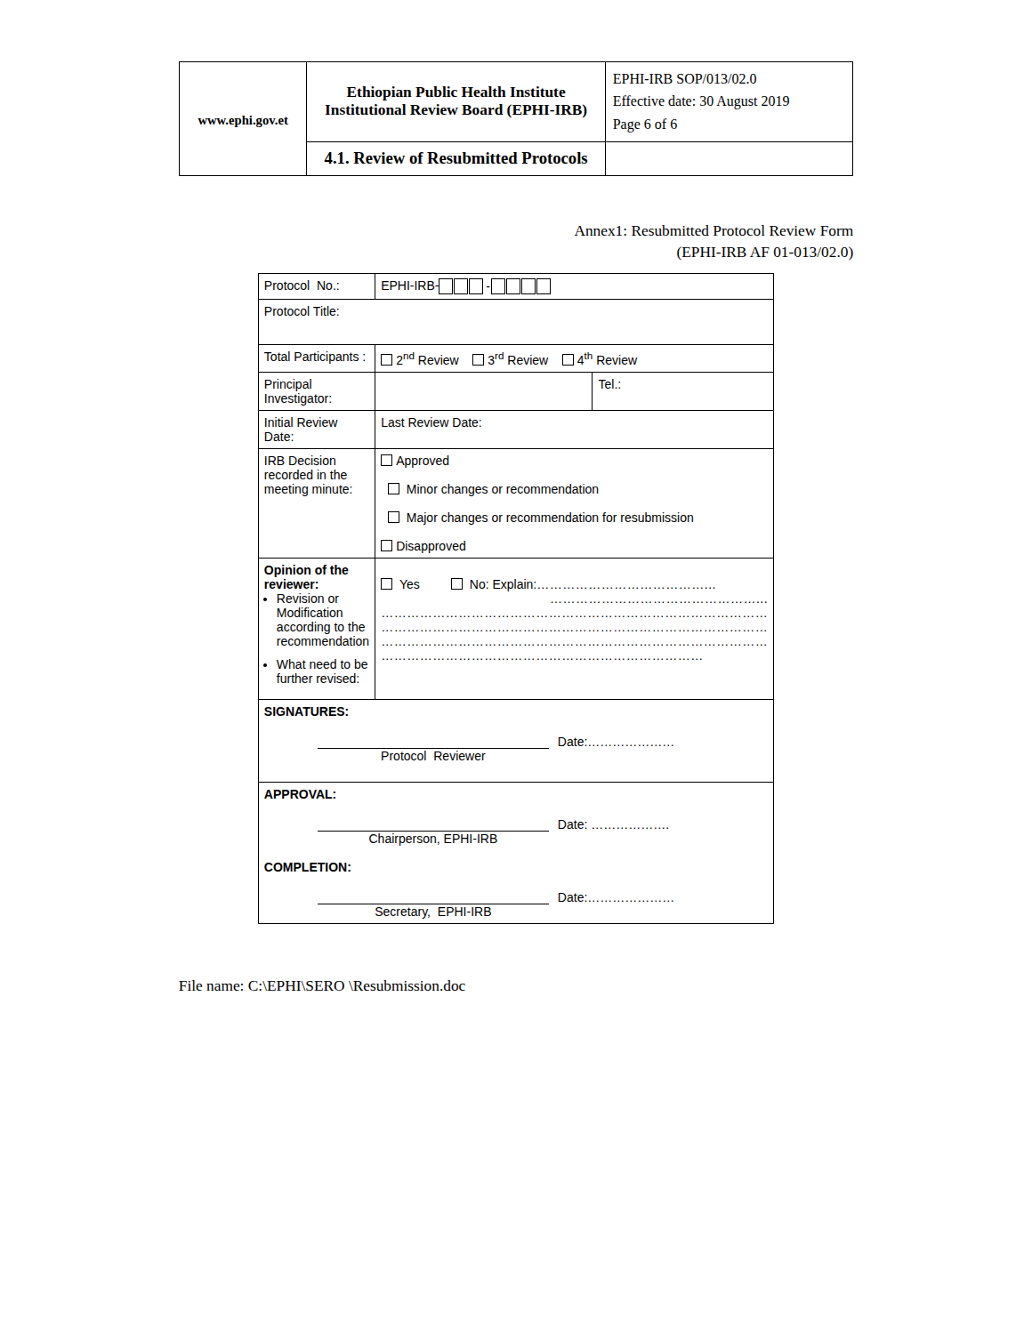| www.ephi.gov.et | Ethiopian Public Health Institute Institutional Review Board (EPHI-IRB) | EPHI-IRB SOP/013/02.0 Effective date: 30 August 2019 Page 6 of 6 |
| 4.1. Review of Resubmitted Protocols | |
Annex1: Resubmitted Protocol Review Form
(EPHI-IRB AF 01-013/02.0)
| Protocol No.: | EPHI-IRB- - |
| Protocol Title: |
| Total Participants : | 2 nd Review 3 rd Review 4 th Review |
| Principal Investigator: | | Tel.: |
| Initial Review Date: | Last Review Date: |
| IRB Decision recorded in the meeting minute: | Approved Minor changes or recommendation Major changes or recommendation for resubmission Disapproved |
| Opinion of the reviewer: Revision or Modification according to the recommendation What need to be further revised: | Yes No: Explain: …………………………………... …………………………………………... ……………………………………………………………………………… ……………………………………………………………………………… ……………………………………………………………………………… ………………………………………………………………… |
| SIGNATURES: Date:………………… Protocol Reviewer |
| APPROVAL: Date: ………………. Chairperson, EPHI-IRB COMPLETION: Date:………………… Secretary, EPHI-IRB |
File name: C:\EPHI\SERO \Resubmission.doc